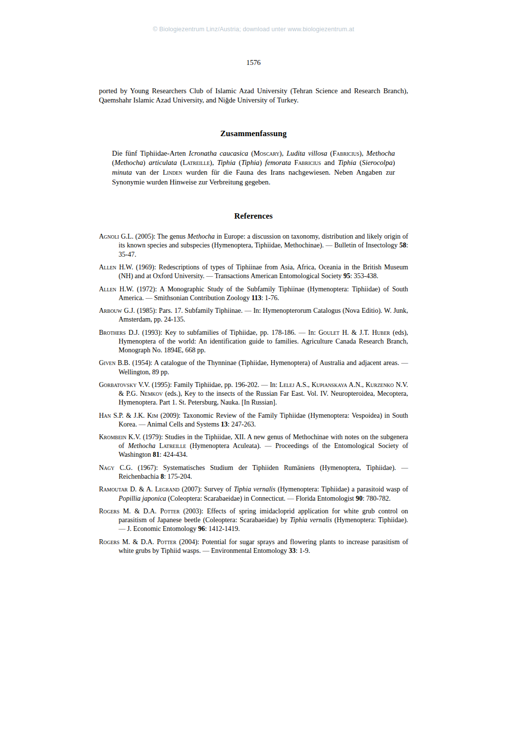© Biologiezentrum Linz/Austria; download unter www.biologiezentrum.at
1576
ported by Young Researchers Club of Islamic Azad University (Tehran Science and Research Branch), Qaemshahr Islamic Azad University, and Niğde University of Turkey.
Zusammenfassung
Die fünf Tiphiidae-Arten Icronatha caucasica (Moscary), Ludita villosa (Fabricius), Methocha (Methocha) articulata (Latreille), Tiphia (Tiphia) femorata Fabricius and Tiphia (Sierocolpa) minuta van der Linden wurden für die Fauna des Irans nachgewiesen. Neben Angaben zur Synonymie wurden Hinweise zur Verbreitung gegeben.
References
Agnoli G.L. (2005): The genus Methocha in Europe: a discussion on taxonomy, distribution and likely origin of its known species and subspecies (Hymenoptera, Tiphiidae, Methochinae). — Bulletin of Insectology 58: 35-47.
Allen H.W. (1969): Redescriptions of types of Tiphiinae from Asia, Africa, Oceania in the British Museum (NH) and at Oxford University. — Transactions American Entomological Society 95: 353-438.
Allen H.W. (1972): A Monographic Study of the Subfamily Tiphiinae (Hymenoptera: Tiphiidae) of South America. — Smithsonian Contribution Zoology 113: 1-76.
Arbouw G.J. (1985): Pars. 17. Subfamily Tiphiinae. — In: Hymenopterorum Catalogus (Nova Editio). W. Junk, Amsterdam, pp. 24-135.
Brothers D.J. (1993): Key to subfamilies of Tiphiidae, pp. 178-186. — In: Goulet H. & J.T. Huber (eds), Hymenoptera of the world: An identification guide to families. Agriculture Canada Research Branch, Monograph No. 1894E, 668 pp.
Given B.B. (1954): A catalogue of the Thynninae (Tiphiidae, Hymenoptera) of Australia and adjacent areas. — Wellington, 89 pp.
Gorbatovsky V.V. (1995): Family Tiphiidae, pp. 196-202. — In: Lelej A.S., Kupianskaya A.N., Kurzenko N.V. & P.G. Nemkov (eds.), Key to the insects of the Russian Far East. Vol. IV. Neuropteroidea, Mecoptera, Hymenoptera. Part 1. St. Petersburg, Nauka. [In Russian].
Han S.P. & J.K. Kim (2009): Taxonomic Review of the Family Tiphiidae (Hymenoptera: Vespoidea) in South Korea. — Animal Cells and Systems 13: 247-263.
Krombein K.V. (1979): Studies in the Tiphiidae, XII. A new genus of Methochinae with notes on the subgenera of Methocha Latreille (Hymenoptera Aculeata). — Proceedings of the Entomological Society of Washington 81: 424-434.
Nagy C.G. (1967): Systematisches Studium der Tiphiiden Rumäniens (Hymenoptera, Tiphiidae). — Reichenbachia 8: 175-204.
Ramoutar D. & A. Legrand (2007): Survey of Tiphia vernalis (Hymenoptera: Tiphiidae) a parasitoid wasp of Popillia japonica (Coleoptera: Scarabaeidae) in Connecticut. — Florida Entomologist 90: 780-782.
Rogers M. & D.A. Potter (2003): Effects of spring imidacloprid application for white grub control on parasitism of Japanese beetle (Coleoptera: Scarabaeidae) by Tiphia vernalis (Hymenoptera: Tiphiidae). — J. Economic Entomology 96: 1412-1419.
Rogers M. & D.A. Potter (2004): Potential for sugar sprays and flowering plants to increase parasitism of white grubs by Tiphiid wasps. — Environmental Entomology 33: 1-9.